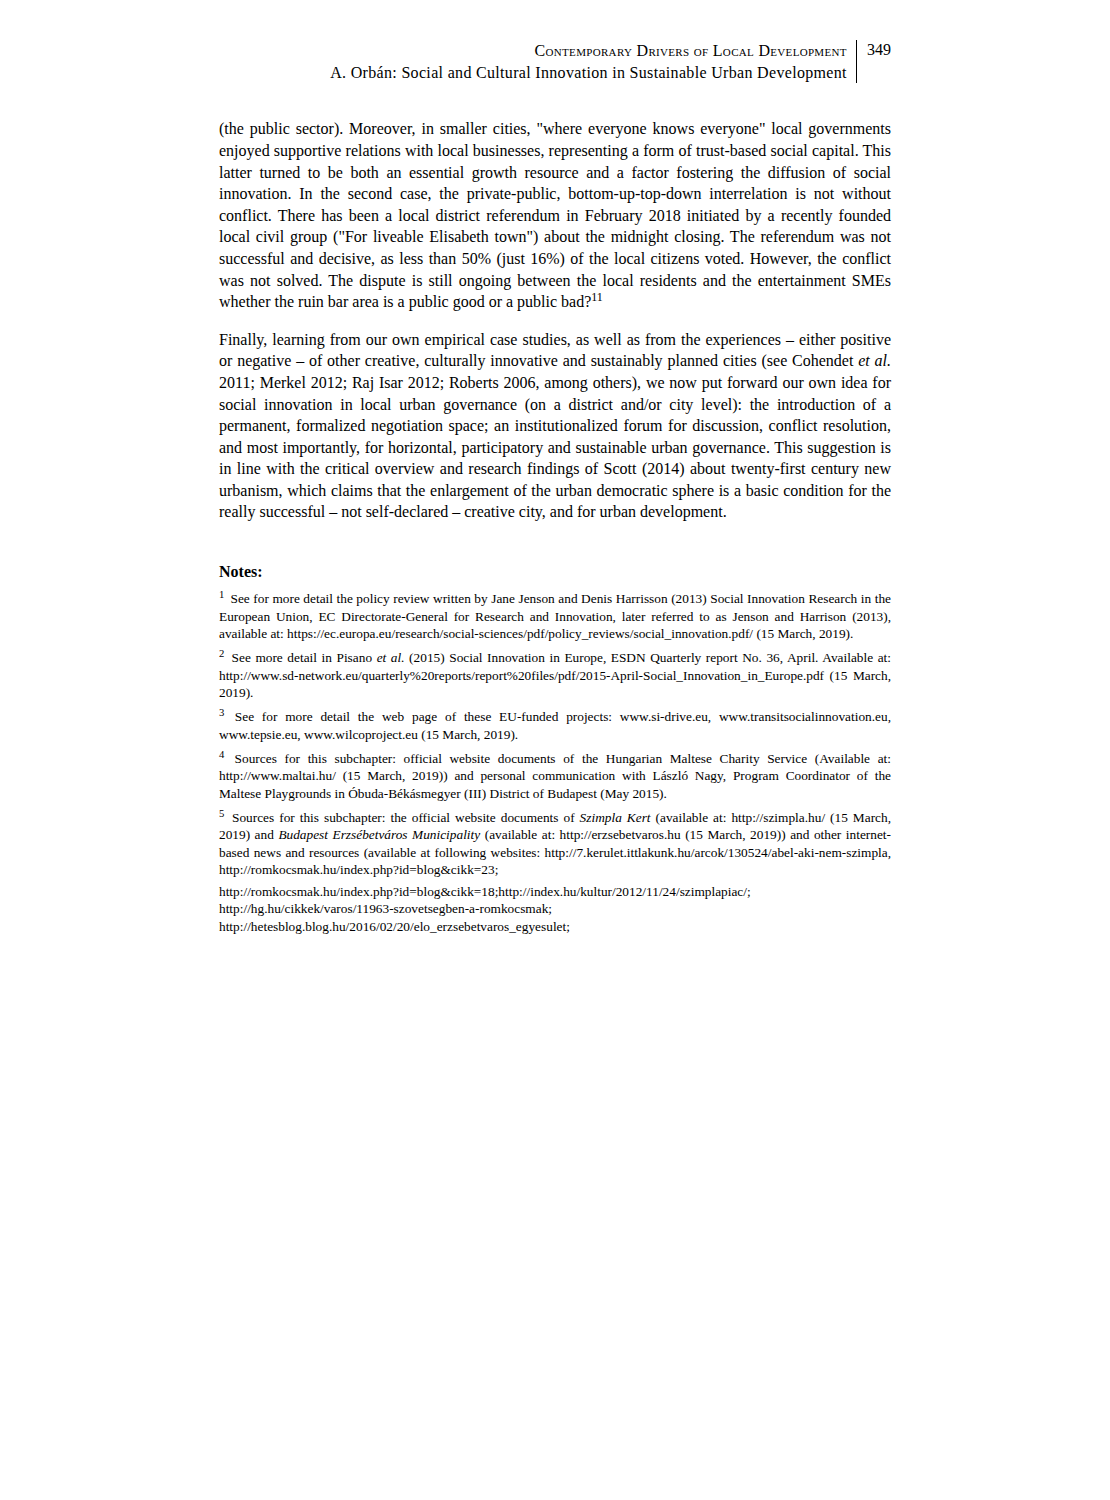Contemporary Drivers of Local Development
A. Orbán: Social and Cultural Innovation in Sustainable Urban Development
349
(the public sector). Moreover, in smaller cities, "where everyone knows everyone" local governments enjoyed supportive relations with local businesses, representing a form of trust-based social capital. This latter turned to be both an essential growth resource and a factor fostering the diffusion of social innovation. In the second case, the private-public, bottom-up-top-down interrelation is not without conflict. There has been a local district referendum in February 2018 initiated by a recently founded local civil group ("For liveable Elisabeth town") about the midnight closing. The referendum was not successful and decisive, as less than 50% (just 16%) of the local citizens voted. However, the conflict was not solved. The dispute is still ongoing between the local residents and the entertainment SMEs whether the ruin bar area is a public good or a public bad?11
Finally, learning from our own empirical case studies, as well as from the experiences – either positive or negative – of other creative, culturally innovative and sustainably planned cities (see Cohendet et al. 2011; Merkel 2012; Raj Isar 2012; Roberts 2006, among others), we now put forward our own idea for social innovation in local urban governance (on a district and/or city level): the introduction of a permanent, formalized negotiation space; an institutionalized forum for discussion, conflict resolution, and most importantly, for horizontal, participatory and sustainable urban governance. This suggestion is in line with the critical overview and research findings of Scott (2014) about twenty-first century new urbanism, which claims that the enlargement of the urban democratic sphere is a basic condition for the really successful – not self-declared – creative city, and for urban development.
Notes:
1 See for more detail the policy review written by Jane Jenson and Denis Harrisson (2013) Social Innovation Research in the European Union, EC Directorate-General for Research and Innovation, later referred to as Jenson and Harrison (2013), available at: https://ec.europa.eu/research/social-sciences/pdf/policy_reviews/social_innovation.pdf/ (15 March, 2019).
2 See more detail in Pisano et al. (2015) Social Innovation in Europe, ESDN Quarterly report No. 36, April. Available at: http://www.sd-network.eu/quarterly%20reports/report%20files/pdf/2015-April-Social_Innovation_in_Europe.pdf (15 March, 2019).
3 See for more detail the web page of these EU-funded projects: www.si-drive.eu, www.transitsocialinnovation.eu, www.tepsie.eu, www.wilcoproject.eu (15 March, 2019).
4 Sources for this subchapter: official website documents of the Hungarian Maltese Charity Service (Available at: http://www.maltai.hu/ (15 March, 2019)) and personal communication with László Nagy, Program Coordinator of the Maltese Playgrounds in Óbuda-Békásmegyer (III) District of Budapest (May 2015).
5 Sources for this subchapter: the official website documents of Szimpla Kert (available at: http://szimpla.hu/ (15 March, 2019) and Budapest Erzsébetváros Municipality (available at: http://erzsebetvaros.hu (15 March, 2019)) and other internet-based news and resources (available at following websites: http://7.kerulet.ittlakunk.hu/arcok/130524/abel-aki-nem-szimpla, http://romkocsmak.hu/index.php?id=blog&cikk=23;
http://romkocsmak.hu/index.php?id=blog&cikk=18;http://index.hu/kultur/2012/11/24/szimplapiac/; http://hg.hu/cikkek/varos/11963-szovetsegben-a-romkocsmak; http://hetesblog.blog.hu/2016/02/20/elo_erzsebetvaros_egyesulet;